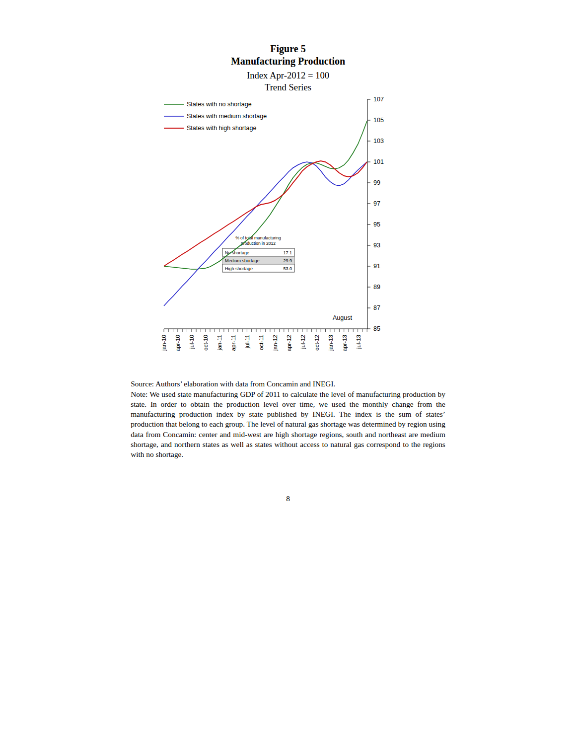Figure 5
Manufacturing Production
Index Apr-2012 = 100
Trend Series
States with no shortage States with medium shortage States with high shortage 107 105 103 101 99 97 95 93 91 89 87 85 August jan-10 apr-10 jul-10 oct-10 jan-11 apr-11 jul-11 oct-11 jan-12 apr-12 jul-12 oct-12 jan-13 apr-13 jul-13 % of total manufacturing production in 2012 No shortage 17.1 Medium shortage 29.9 High shortage 53.0
Source: Authors’ elaboration with data from Concamin and INEGI.
Note: We used state manufacturing GDP of 2011 to calculate the level of manufacturing production by state. In order to obtain the production level over time, we used the monthly change from the manufacturing production index by state published by INEGI. The index is the sum of states’ production that belong to each group. The level of natural gas shortage was determined by region using data from Concamin: center and mid-west are high shortage regions, south and northeast are medium shortage, and northern states as well as states without access to natural gas correspond to the regions with no shortage.
8